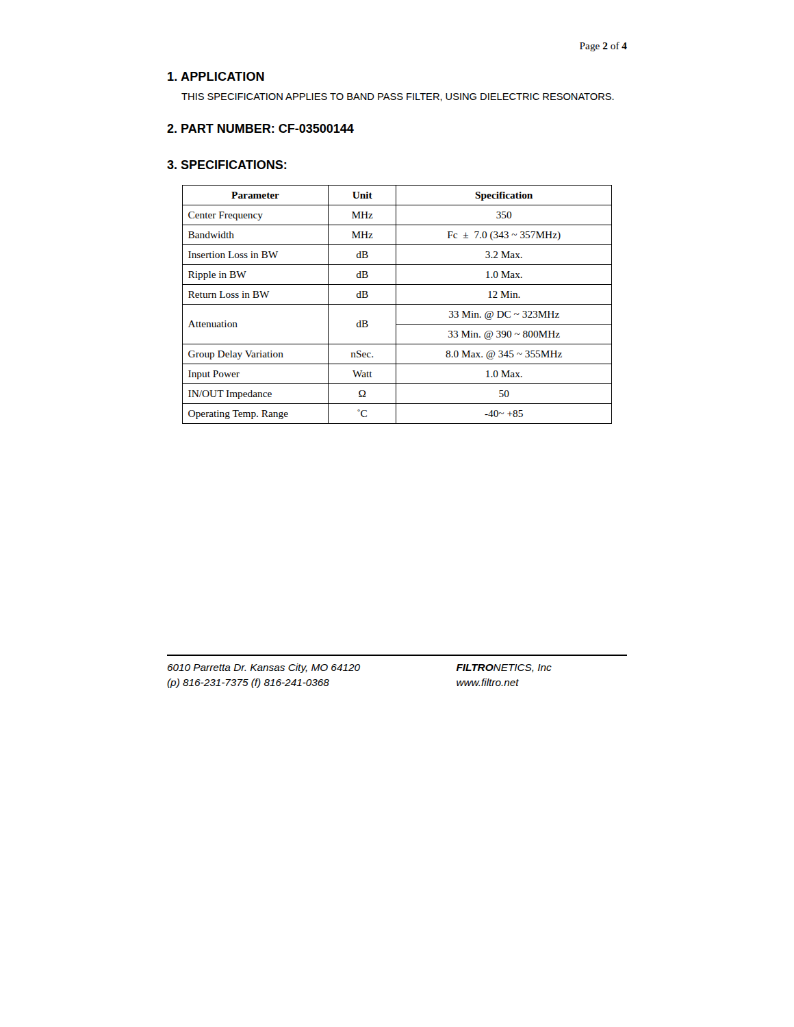Page 2 of 4
1. APPLICATION
THIS SPECIFICATION APPLIES TO BAND PASS FILTER, USING DIELECTRIC RESONATORS.
2. PART NUMBER: CF-03500144
3. SPECIFICATIONS:
| Parameter | Unit | Specification |
| --- | --- | --- |
| Center Frequency | MHz | 350 |
| Bandwidth | MHz | Fc ± 7.0 (343 ~ 357MHz) |
| Insertion Loss in BW | dB | 3.2 Max. |
| Ripple in BW | dB | 1.0 Max. |
| Return Loss in BW | dB | 12 Min. |
| Attenuation | dB | 33 Min. @ DC ~ 323MHz |
| 33 Min. @ 390 ~ 800MHz |
| Group Delay Variation | nSec. | 8.0 Max. @ 345 ~ 355MHz |
| Input Power | Watt | 1.0 Max. |
| IN/OUT Impedance | Ω | 50 |
| Operating Temp. Range | ˚C | -40~ +85 |
6010 Parretta Dr. Kansas City, MO 64120
(p) 816-231-7375 (f) 816-241-0368
FILTRONETICS, Inc
www.filtro.net